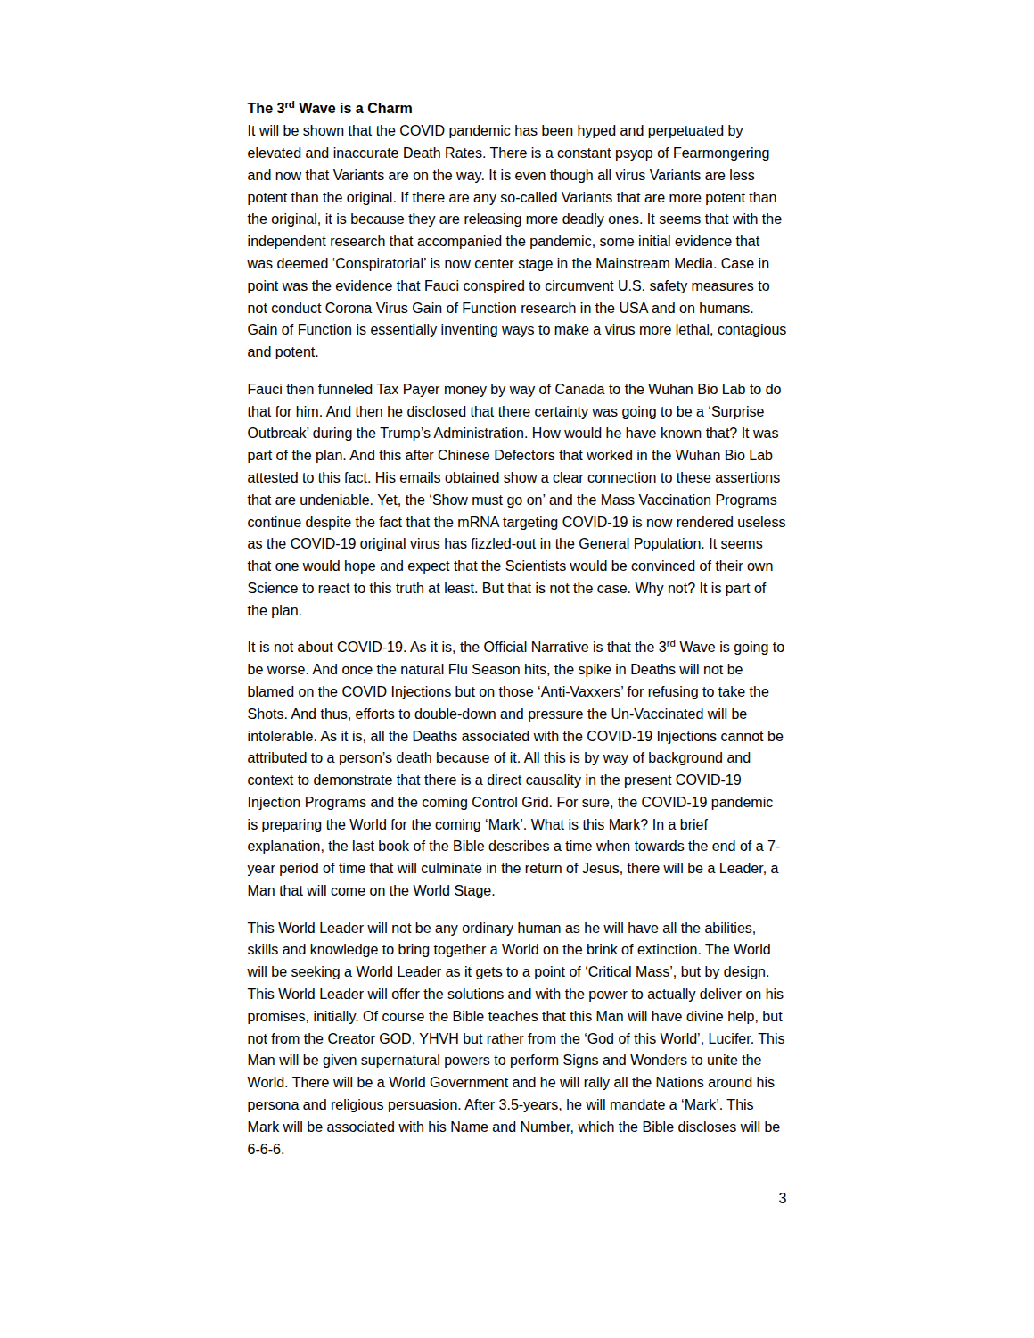The 3rd Wave is a Charm
It will be shown that the COVID pandemic has been hyped and perpetuated by elevated and inaccurate Death Rates. There is a constant psyop of Fearmongering and now that Variants are on the way. It is even though all virus Variants are less potent than the original. If there are any so-called Variants that are more potent than the original, it is because they are releasing more deadly ones. It seems that with the independent research that accompanied the pandemic, some initial evidence that was deemed ‘Conspiratorial’ is now center stage in the Mainstream Media. Case in point was the evidence that Fauci conspired to circumvent U.S. safety measures to not conduct Corona Virus Gain of Function research in the USA and on humans. Gain of Function is essentially inventing ways to make a virus more lethal, contagious and potent.
Fauci then funneled Tax Payer money by way of Canada to the Wuhan Bio Lab to do that for him. And then he disclosed that there certainty was going to be a ‘Surprise Outbreak’ during the Trump’s Administration. How would he have known that? It was part of the plan. And this after Chinese Defectors that worked in the Wuhan Bio Lab attested to this fact. His emails obtained show a clear connection to these assertions that are undeniable. Yet, the ‘Show must go on’ and the Mass Vaccination Programs continue despite the fact that the mRNA targeting COVID-19 is now rendered useless as the COVID-19 original virus has fizzled-out in the General Population. It seems that one would hope and expect that the Scientists would be convinced of their own Science to react to this truth at least. But that is not the case. Why not? It is part of the plan.
It is not about COVID-19. As it is, the Official Narrative is that the 3rd Wave is going to be worse. And once the natural Flu Season hits, the spike in Deaths will not be blamed on the COVID Injections but on those ‘Anti-Vaxxers’ for refusing to take the Shots. And thus, efforts to double-down and pressure the Un-Vaccinated will be intolerable. As it is, all the Deaths associated with the COVID-19 Injections cannot be attributed to a person’s death because of it. All this is by way of background and context to demonstrate that there is a direct causality in the present COVID-19 Injection Programs and the coming Control Grid. For sure, the COVID-19 pandemic is preparing the World for the coming ‘Mark’. What is this Mark? In a brief explanation, the last book of the Bible describes a time when towards the end of a 7-year period of time that will culminate in the return of Jesus, there will be a Leader, a Man that will come on the World Stage.
This World Leader will not be any ordinary human as he will have all the abilities, skills and knowledge to bring together a World on the brink of extinction. The World will be seeking a World Leader as it gets to a point of ‘Critical Mass’, but by design. This World Leader will offer the solutions and with the power to actually deliver on his promises, initially. Of course the Bible teaches that this Man will have divine help, but not from the Creator GOD, YHVH but rather from the ‘God of this World’, Lucifer. This Man will be given supernatural powers to perform Signs and Wonders to unite the World. There will be a World Government and he will rally all the Nations around his persona and religious persuasion. After 3.5-years, he will mandate a ‘Mark’. This Mark will be associated with his Name and Number, which the Bible discloses will be 6-6-6.
3